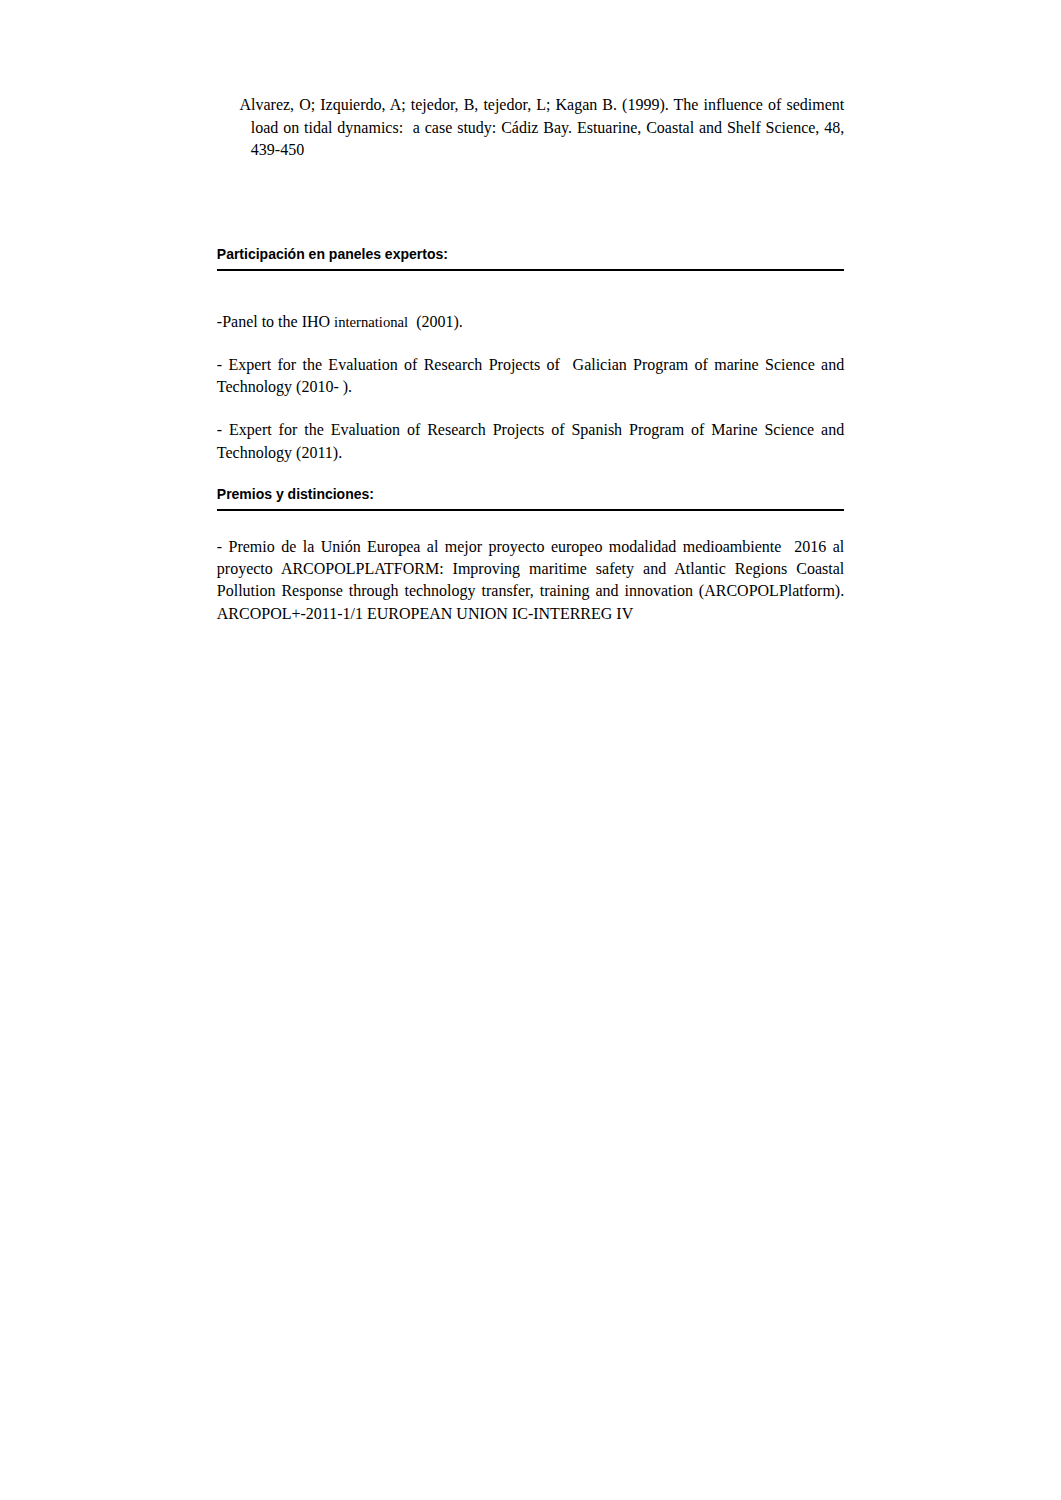Alvarez, O; Izquierdo, A; tejedor, B, tejedor, L; Kagan B. (1999). The influence of sediment load on tidal dynamics: a case study: Cádiz Bay. Estuarine, Coastal and Shelf Science, 48, 439-450
Participación en paneles expertos:
-Panel to the IHO international (2001).
- Expert for the Evaluation of Research Projects of Galician Program of marine Science and Technology (2010- ).
- Expert for the Evaluation of Research Projects of Spanish Program of Marine Science and Technology (2011).
Premios y distinciones:
- Premio de la Unión Europea al mejor proyecto europeo modalidad medioambiente 2016 al proyecto ARCOPOLPLATFORM: Improving maritime safety and Atlantic Regions Coastal Pollution Response through technology transfer, training and innovation (ARCOPOLPlatform). ARCOPOL+-2011-1/1 EUROPEAN UNION IC-INTERREG IV